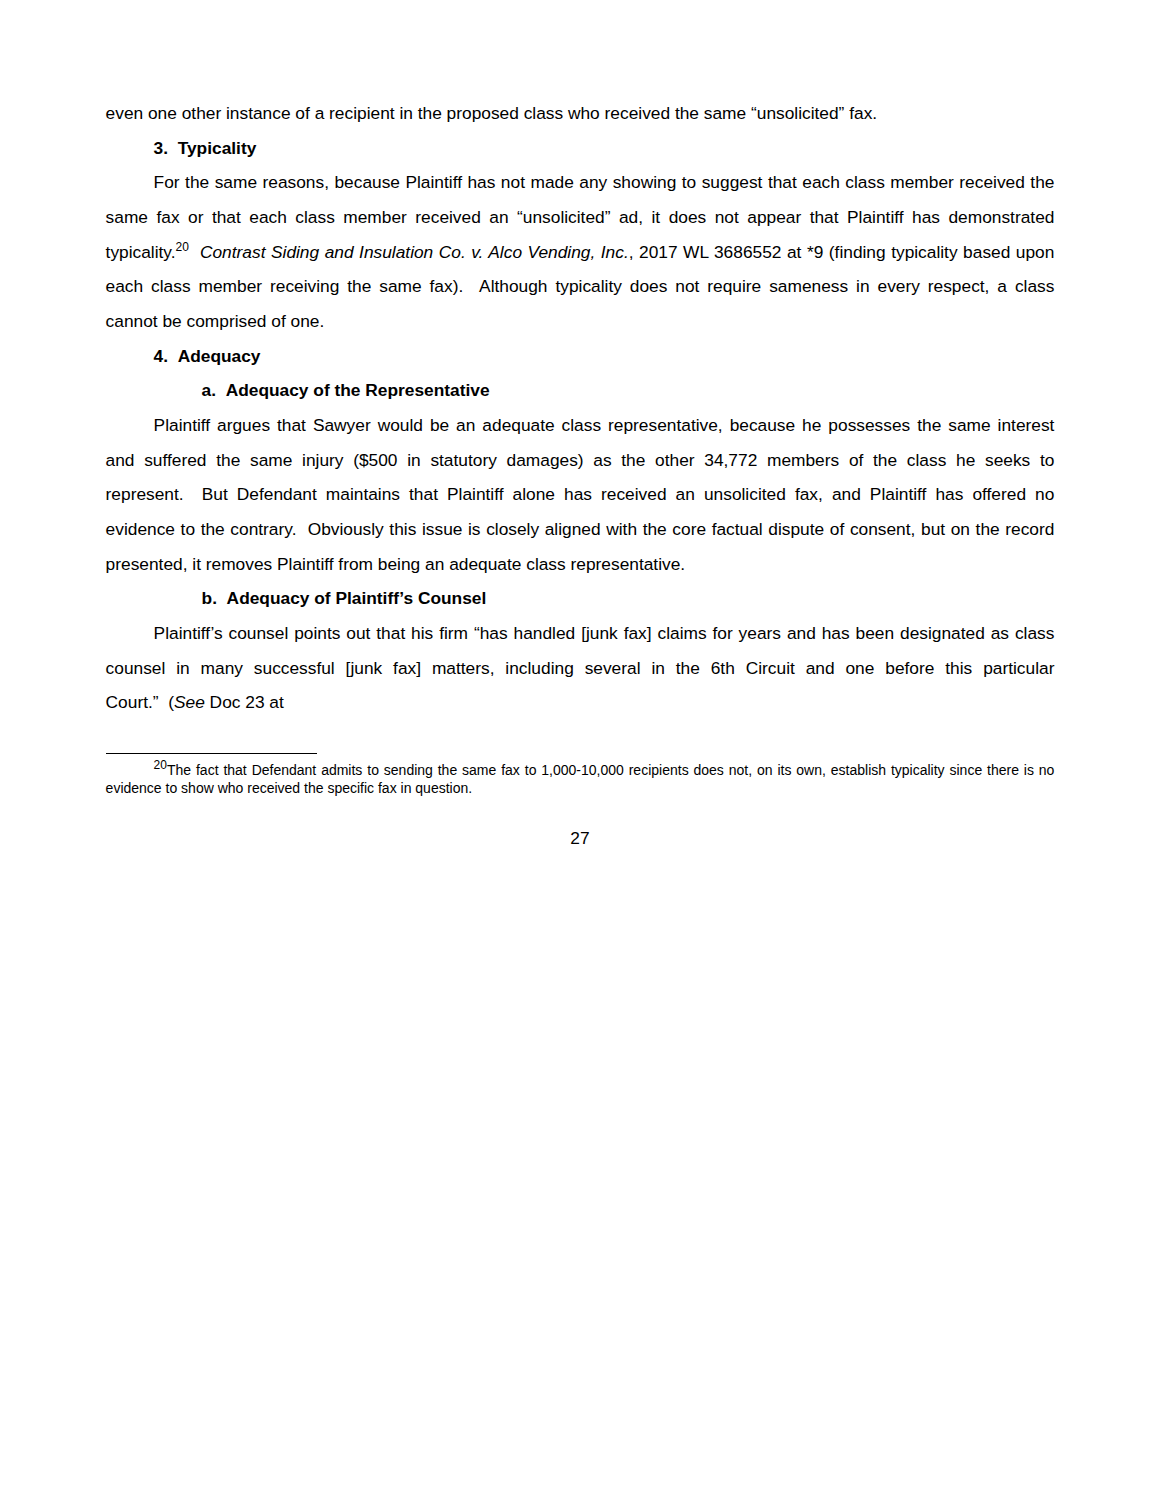even one other instance of a recipient in the proposed class who received the same “unsolicited” fax.
3. Typicality
For the same reasons, because Plaintiff has not made any showing to suggest that each class member received the same fax or that each class member received an “unsolicited” ad, it does not appear that Plaintiff has demonstrated typicality.20 Contrast Siding and Insulation Co. v. Alco Vending, Inc., 2017 WL 3686552 at *9 (finding typicality based upon each class member receiving the same fax). Although typicality does not require sameness in every respect, a class cannot be comprised of one.
4. Adequacy
a. Adequacy of the Representative
Plaintiff argues that Sawyer would be an adequate class representative, because he possesses the same interest and suffered the same injury ($500 in statutory damages) as the other 34,772 members of the class he seeks to represent. But Defendant maintains that Plaintiff alone has received an unsolicited fax, and Plaintiff has offered no evidence to the contrary. Obviously this issue is closely aligned with the core factual dispute of consent, but on the record presented, it removes Plaintiff from being an adequate class representative.
b. Adequacy of Plaintiff’s Counsel
Plaintiff’s counsel points out that his firm “has handled [junk fax] claims for years and has been designated as class counsel in many successful [junk fax] matters, including several in the 6th Circuit and one before this particular Court.” (See Doc 23 at
20The fact that Defendant admits to sending the same fax to 1,000-10,000 recipients does not, on its own, establish typicality since there is no evidence to show who received the specific fax in question.
27